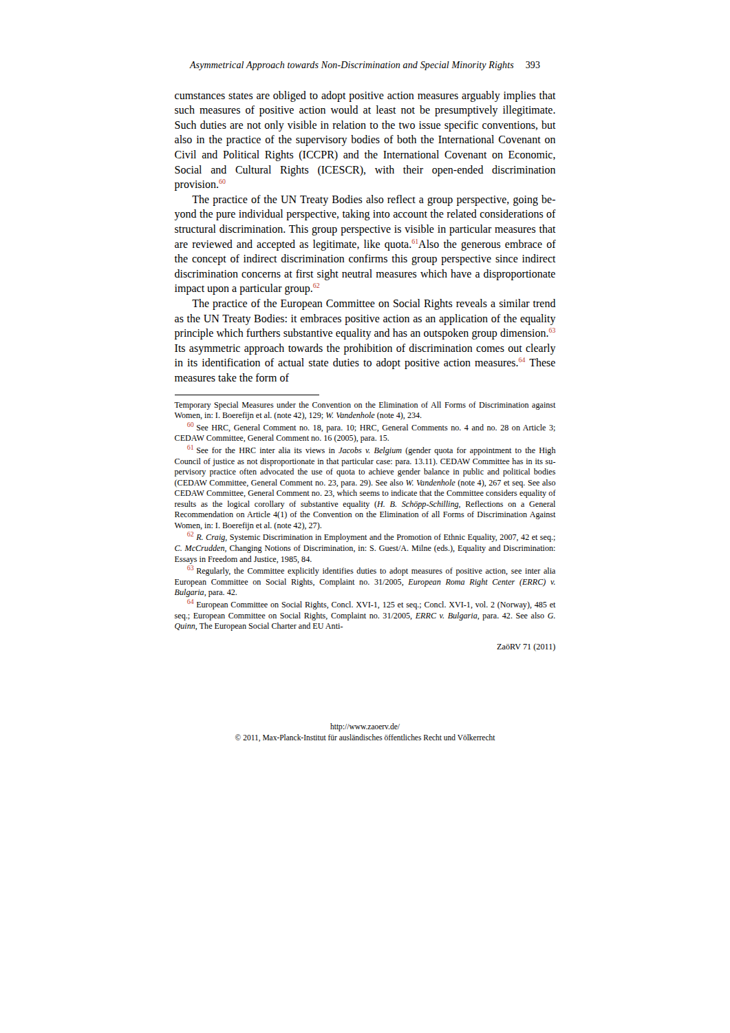Asymmetrical Approach towards Non-Discrimination and Special Minority Rights 393
cumstances states are obliged to adopt positive action measures arguably implies that such measures of positive action would at least not be presumptively illegitimate. Such duties are not only visible in relation to the two issue specific conventions, but also in the practice of the supervisory bodies of both the International Covenant on Civil and Political Rights (ICCPR) and the International Covenant on Economic, Social and Cultural Rights (ICESCR), with their open-ended discrimination provision.60
The practice of the UN Treaty Bodies also reflect a group perspective, going beyond the pure individual perspective, taking into account the related considerations of structural discrimination. This group perspective is visible in particular measures that are reviewed and accepted as legitimate, like quota.61Also the generous embrace of the concept of indirect discrimination confirms this group perspective since indirect discrimination concerns at first sight neutral measures which have a disproportionate impact upon a particular group.62
The practice of the European Committee on Social Rights reveals a similar trend as the UN Treaty Bodies: it embraces positive action as an application of the equality principle which furthers substantive equality and has an outspoken group dimension.63 Its asymmetric approach towards the prohibition of discrimination comes out clearly in its identification of actual state duties to adopt positive action measures.64 These measures take the form of
Temporary Special Measures under the Convention on the Elimination of All Forms of Discrimination against Women, in: I. Boerefijn et al. (note 42), 129; W. Vandenhole (note 4), 234.
60 See HRC, General Comment no. 18, para. 10; HRC, General Comments no. 4 and no. 28 on Article 3; CEDAW Committee, General Comment no. 16 (2005), para. 15.
61 See for the HRC inter alia its views in Jacobs v. Belgium (gender quota for appointment to the High Council of justice as not disproportionate in that particular case: para. 13.11). CEDAW Committee has in its supervisory practice often advocated the use of quota to achieve gender balance in public and political bodies (CEDAW Committee, General Comment no. 23, para. 29). See also W. Vandenhole (note 4), 267 et seq. See also CEDAW Committee, General Comment no. 23, which seems to indicate that the Committee considers equality of results as the logical corollary of substantive equality (H. B. Schöpp-Schilling, Reflections on a General Recommendation on Article 4(1) of the Convention on the Elimination of all Forms of Discrimination Against Women, in: I. Boerefijn et al. (note 42), 27).
62 R. Craig, Systemic Discrimination in Employment and the Promotion of Ethnic Equality, 2007, 42 et seq.; C. McCrudden, Changing Notions of Discrimination, in: S. Guest/A. Milne (eds.), Equality and Discrimination: Essays in Freedom and Justice, 1985, 84.
63 Regularly, the Committee explicitly identifies duties to adopt measures of positive action, see inter alia European Committee on Social Rights, Complaint no. 31/2005, European Roma Right Center (ERRC) v. Bulgaria, para. 42.
64 European Committee on Social Rights, Concl. XVI-1, 125 et seq.; Concl. XVI-1, vol. 2 (Norway), 485 et seq.; European Committee on Social Rights, Complaint no. 31/2005, ERRC v. Bulgaria, para. 42. See also G. Quinn, The European Social Charter and EU Anti-
ZaöRV 71 (2011)
http://www.zaoerv.de/
© 2011, Max-Planck-Institut für ausländisches öffentliches Recht und Völkerrecht